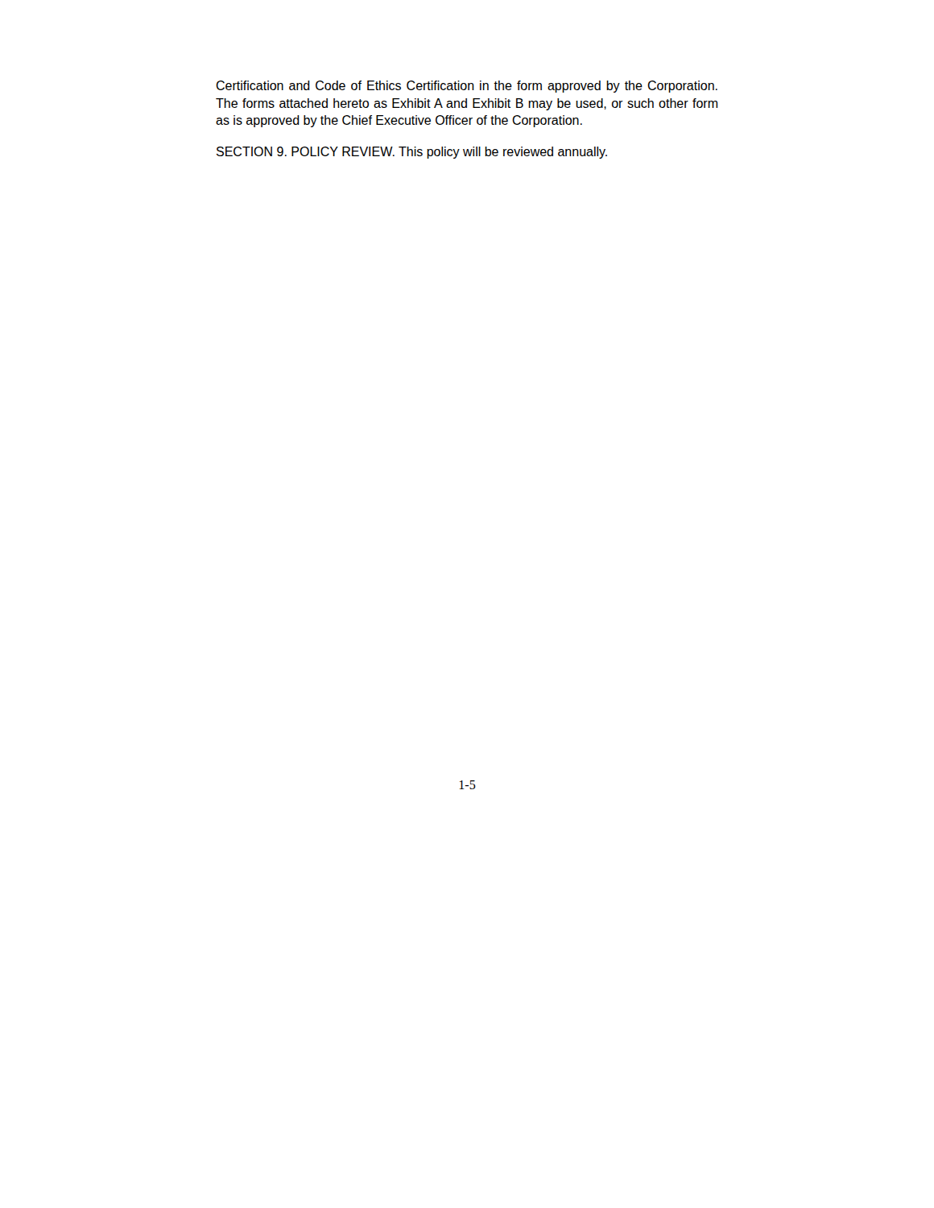Certification and Code of Ethics Certification in the form approved by the Corporation. The forms attached hereto as Exhibit A and Exhibit B may be used, or such other form as is approved by the Chief Executive Officer of the Corporation.
SECTION 9. POLICY REVIEW. This policy will be reviewed annually.
1-5